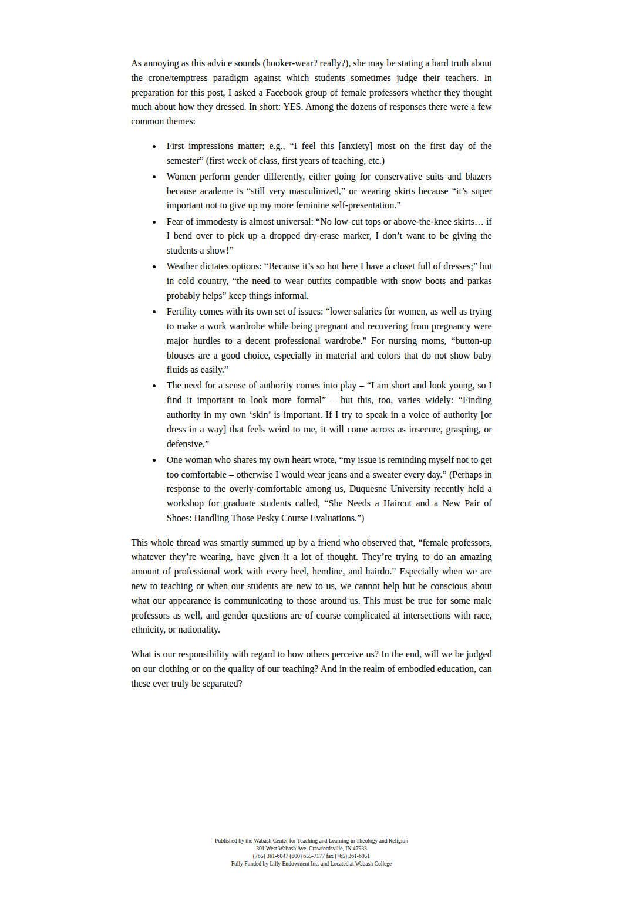As annoying as this advice sounds (hooker-wear? really?), she may be stating a hard truth about the crone/temptress paradigm against which students sometimes judge their teachers. In preparation for this post, I asked a Facebook group of female professors whether they thought much about how they dressed. In short: YES. Among the dozens of responses there were a few common themes:
First impressions matter; e.g., “I feel this [anxiety] most on the first day of the semester” (first week of class, first years of teaching, etc.)
Women perform gender differently, either going for conservative suits and blazers because academe is “still very masculinized,” or wearing skirts because “it’s super important not to give up my more feminine self-presentation.”
Fear of immodesty is almost universal: “No low-cut tops or above-the-knee skirts… if I bend over to pick up a dropped dry-erase marker, I don’t want to be giving the students a show!”
Weather dictates options: “Because it’s so hot here I have a closet full of dresses;” but in cold country, “the need to wear outfits compatible with snow boots and parkas probably helps” keep things informal.
Fertility comes with its own set of issues: “lower salaries for women, as well as trying to make a work wardrobe while being pregnant and recovering from pregnancy were major hurdles to a decent professional wardrobe.” For nursing moms, “button-up blouses are a good choice, especially in material and colors that do not show baby fluids as easily.”
The need for a sense of authority comes into play – “I am short and look young, so I find it important to look more formal” – but this, too, varies widely: “Finding authority in my own ‘skin’ is important. If I try to speak in a voice of authority [or dress in a way] that feels weird to me, it will come across as insecure, grasping, or defensive.”
One woman who shares my own heart wrote, “my issue is reminding myself not to get too comfortable – otherwise I would wear jeans and a sweater every day.” (Perhaps in response to the overly-comfortable among us, Duquesne University recently held a workshop for graduate students called, “She Needs a Haircut and a New Pair of Shoes: Handling Those Pesky Course Evaluations.”)
This whole thread was smartly summed up by a friend who observed that, “female professors, whatever they’re wearing, have given it a lot of thought. They’re trying to do an amazing amount of professional work with every heel, hemline, and hairdo.” Especially when we are new to teaching or when our students are new to us, we cannot help but be conscious about what our appearance is communicating to those around us. This must be true for some male professors as well, and gender questions are of course complicated at intersections with race, ethnicity, or nationality.
What is our responsibility with regard to how others perceive us? In the end, will we be judged on our clothing or on the quality of our teaching? And in the realm of embodied education, can these ever truly be separated?
Published by the Wabash Center for Teaching and Learning in Theology and Religion
301 West Wabash Ave, Crawfordsville, IN 47933
(765) 361-6047 (800) 655-7177 fax (765) 361-6051
Fully Funded by Lilly Endowment Inc. and Located at Wabash College